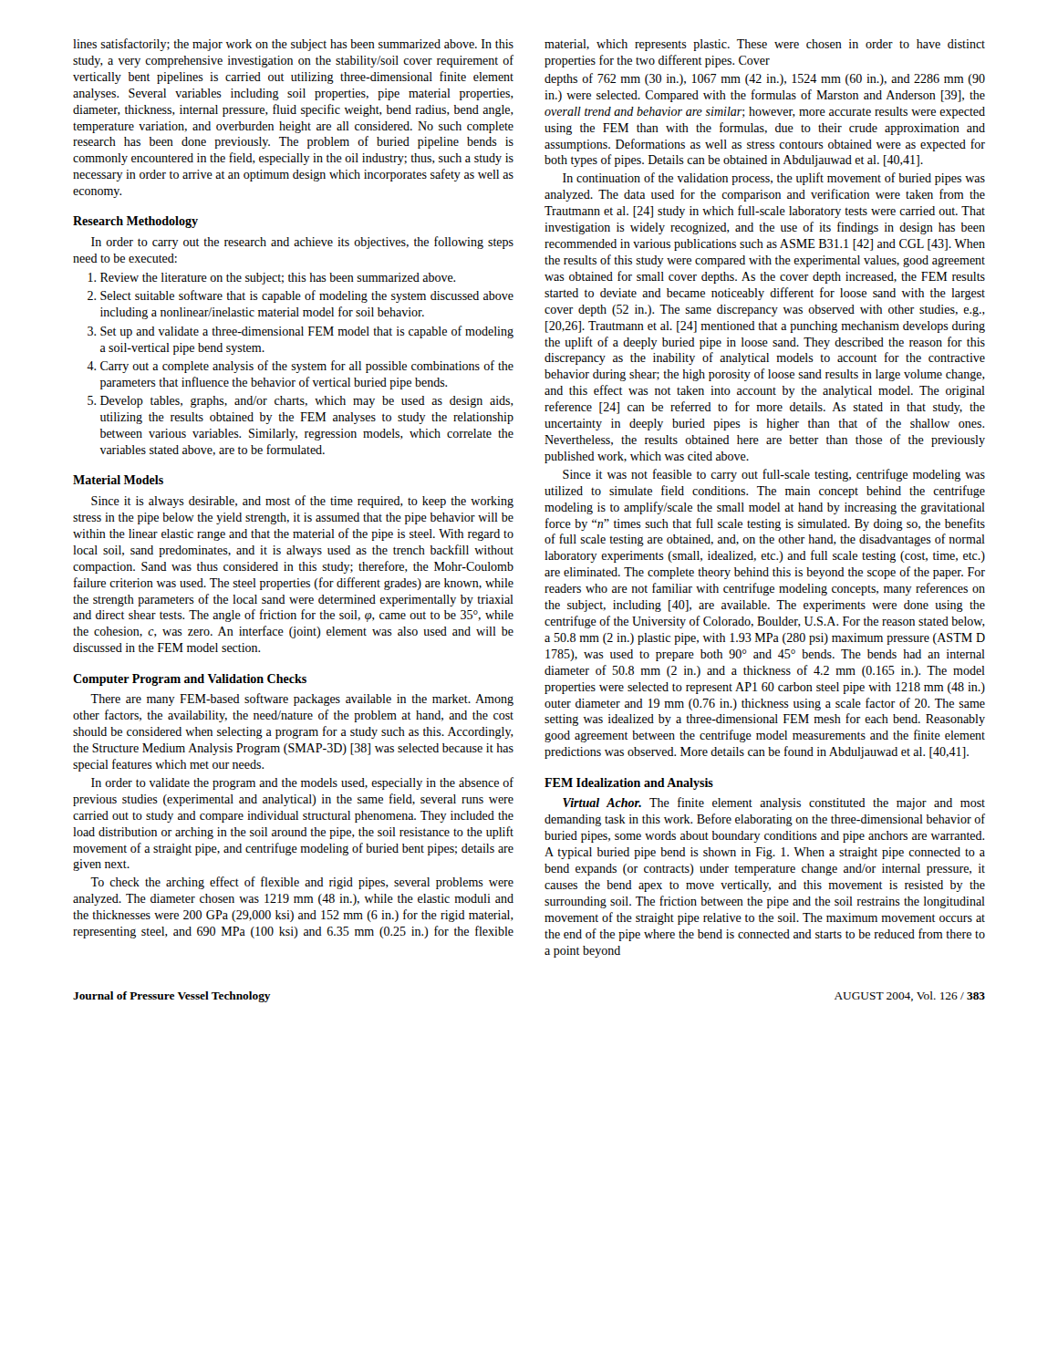lines satisfactorily; the major work on the subject has been summarized above. In this study, a very comprehensive investigation on the stability/soil cover requirement of vertically bent pipelines is carried out utilizing three-dimensional finite element analyses. Several variables including soil properties, pipe material properties, diameter, thickness, internal pressure, fluid specific weight, bend radius, bend angle, temperature variation, and overburden height are all considered. No such complete research has been done previously. The problem of buried pipeline bends is commonly encountered in the field, especially in the oil industry; thus, such a study is necessary in order to arrive at an optimum design which incorporates safety as well as economy.
Research Methodology
In order to carry out the research and achieve its objectives, the following steps need to be executed:
Review the literature on the subject; this has been summarized above.
Select suitable software that is capable of modeling the system discussed above including a nonlinear/inelastic material model for soil behavior.
Set up and validate a three-dimensional FEM model that is capable of modeling a soil-vertical pipe bend system.
Carry out a complete analysis of the system for all possible combinations of the parameters that influence the behavior of vertical buried pipe bends.
Develop tables, graphs, and/or charts, which may be used as design aids, utilizing the results obtained by the FEM analyses to study the relationship between various variables. Similarly, regression models, which correlate the variables stated above, are to be formulated.
Material Models
Since it is always desirable, and most of the time required, to keep the working stress in the pipe below the yield strength, it is assumed that the pipe behavior will be within the linear elastic range and that the material of the pipe is steel. With regard to local soil, sand predominates, and it is always used as the trench backfill without compaction. Sand was thus considered in this study; therefore, the Mohr-Coulomb failure criterion was used. The steel properties (for different grades) are known, while the strength parameters of the local sand were determined experimentally by triaxial and direct shear tests. The angle of friction for the soil, φ, came out to be 35°, while the cohesion, c, was zero. An interface (joint) element was also used and will be discussed in the FEM model section.
Computer Program and Validation Checks
There are many FEM-based software packages available in the market. Among other factors, the availability, the need/nature of the problem at hand, and the cost should be considered when selecting a program for a study such as this. Accordingly, the Structure Medium Analysis Program (SMAP-3D) [38] was selected because it has special features which met our needs.
In order to validate the program and the models used, especially in the absence of previous studies (experimental and analytical) in the same field, several runs were carried out to study and compare individual structural phenomena. They included the load distribution or arching in the soil around the pipe, the soil resistance to the uplift movement of a straight pipe, and centrifuge modeling of buried bent pipes; details are given next.
To check the arching effect of flexible and rigid pipes, several problems were analyzed. The diameter chosen was 1219 mm (48 in.), while the elastic moduli and the thicknesses were 200 GPa (29,000 ksi) and 152 mm (6 in.) for the rigid material, representing steel, and 690 MPa (100 ksi) and 6.35 mm (0.25 in.) for the flexible material, which represents plastic. These were chosen in order to have distinct properties for the two different pipes. Cover
depths of 762 mm (30 in.), 1067 mm (42 in.), 1524 mm (60 in.), and 2286 mm (90 in.) were selected. Compared with the formulas of Marston and Anderson [39], the overall trend and behavior are similar; however, more accurate results were expected using the FEM than with the formulas, due to their crude approximation and assumptions. Deformations as well as stress contours obtained were as expected for both types of pipes. Details can be obtained in Abduljauwad et al. [40,41].
In continuation of the validation process, the uplift movement of buried pipes was analyzed. The data used for the comparison and verification were taken from the Trautmann et al. [24] study in which full-scale laboratory tests were carried out. That investigation is widely recognized, and the use of its findings in design has been recommended in various publications such as ASME B31.1 [42] and CGL [43]. When the results of this study were compared with the experimental values, good agreement was obtained for small cover depths. As the cover depth increased, the FEM results started to deviate and became noticeably different for loose sand with the largest cover depth (52 in.). The same discrepancy was observed with other studies, e.g., [20,26]. Trautmann et al. [24] mentioned that a punching mechanism develops during the uplift of a deeply buried pipe in loose sand. They described the reason for this discrepancy as the inability of analytical models to account for the contractive behavior during shear; the high porosity of loose sand results in large volume change, and this effect was not taken into account by the analytical model. The original reference [24] can be referred to for more details. As stated in that study, the uncertainty in deeply buried pipes is higher than that of the shallow ones. Nevertheless, the results obtained here are better than those of the previously published work, which was cited above.
Since it was not feasible to carry out full-scale testing, centrifuge modeling was utilized to simulate field conditions. The main concept behind the centrifuge modeling is to amplify/scale the small model at hand by increasing the gravitational force by “n” times such that full scale testing is simulated. By doing so, the benefits of full scale testing are obtained, and, on the other hand, the disadvantages of normal laboratory experiments (small, idealized, etc.) and full scale testing (cost, time, etc.) are eliminated. The complete theory behind this is beyond the scope of the paper. For readers who are not familiar with centrifuge modeling concepts, many references on the subject, including [40], are available. The experiments were done using the centrifuge of the University of Colorado, Boulder, U.S.A. For the reason stated below, a 50.8 mm (2 in.) plastic pipe, with 1.93 MPa (280 psi) maximum pressure (ASTM D 1785), was used to prepare both 90° and 45° bends. The bends had an internal diameter of 50.8 mm (2 in.) and a thickness of 4.2 mm (0.165 in.). The model properties were selected to represent AP1 60 carbon steel pipe with 1218 mm (48 in.) outer diameter and 19 mm (0.76 in.) thickness using a scale factor of 20. The same setting was idealized by a three-dimensional FEM mesh for each bend. Reasonably good agreement between the centrifuge model measurements and the finite element predictions was observed. More details can be found in Abduljauwad et al. [40,41].
FEM Idealization and Analysis
Virtual Achor. The finite element analysis constituted the major and most demanding task in this work. Before elaborating on the three-dimensional behavior of buried pipes, some words about boundary conditions and pipe anchors are warranted. A typical buried pipe bend is shown in Fig. 1. When a straight pipe connected to a bend expands (or contracts) under temperature change and/or internal pressure, it causes the bend apex to move vertically, and this movement is resisted by the surrounding soil. The friction between the pipe and the soil restrains the longitudinal movement of the straight pipe relative to the soil. The maximum movement occurs at the end of the pipe where the bend is connected and starts to be reduced from there to a point beyond
Journal of Pressure Vessel Technology
AUGUST 2004, Vol. 126 / 383